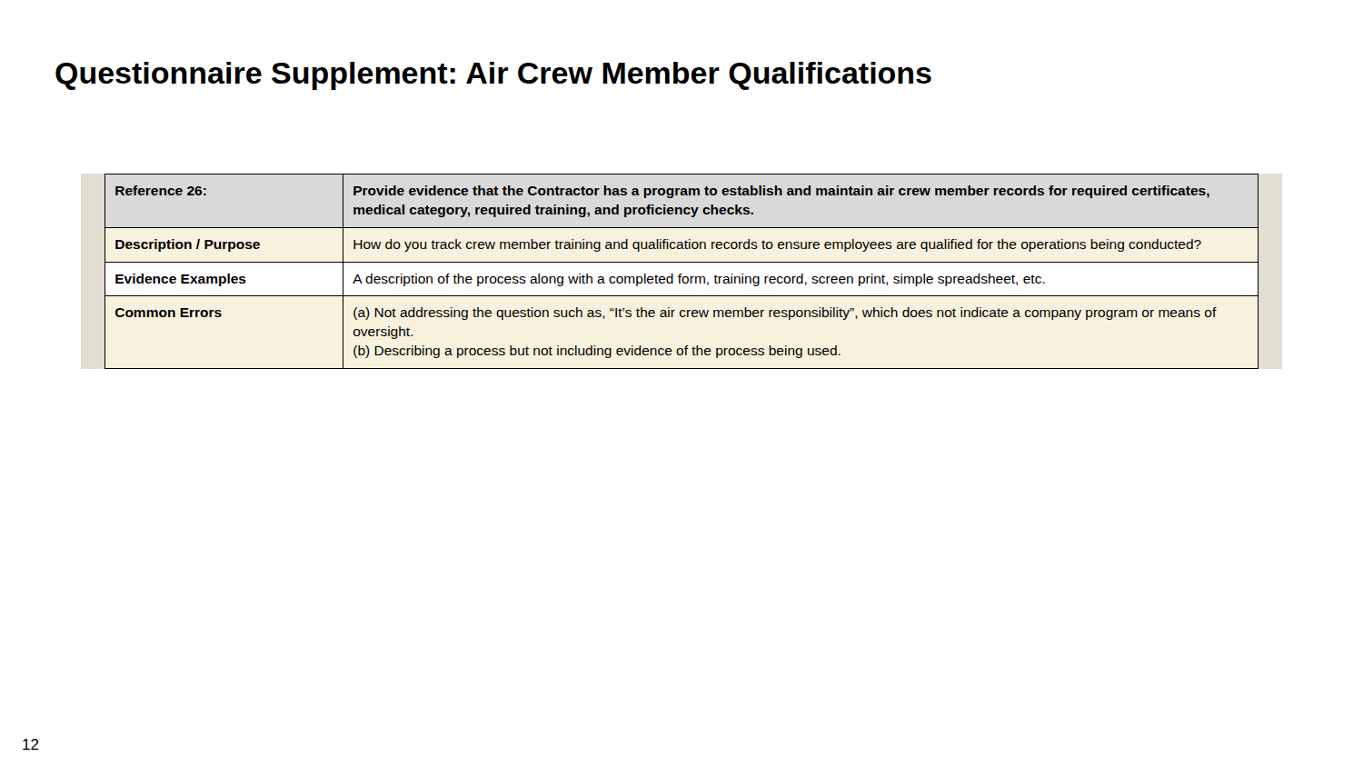Questionnaire Supplement: Air Crew Member Qualifications
| Reference 26: | Provide evidence that the Contractor has a program to establish and maintain air crew member records for required certificates, medical category, required training, and proficiency checks. |
| Description / Purpose | How do you track crew member training and qualification records to ensure employees are qualified for the operations being conducted? |
| Evidence Examples | A description of the process along with a completed form, training record, screen print, simple spreadsheet, etc. |
| Common Errors | (a) Not addressing the question such as, “It’s the air crew member responsibility”, which does not indicate a company program or means of oversight. (b) Describing a process but not including evidence of the process being used. |
12